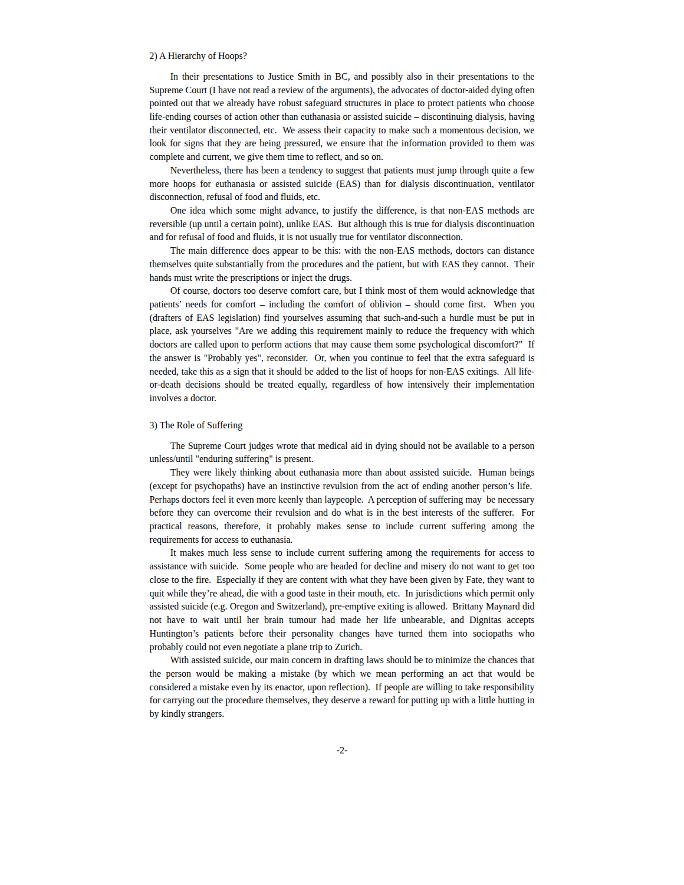2) A Hierarchy of Hoops?
In their presentations to Justice Smith in BC, and possibly also in their presentations to the Supreme Court (I have not read a review of the arguments), the advocates of doctor-aided dying often pointed out that we already have robust safeguard structures in place to protect patients who choose life-ending courses of action other than euthanasia or assisted suicide – discontinuing dialysis, having their ventilator disconnected, etc. We assess their capacity to make such a momentous decision, we look for signs that they are being pressured, we ensure that the information provided to them was complete and current, we give them time to reflect, and so on.
Nevertheless, there has been a tendency to suggest that patients must jump through quite a few more hoops for euthanasia or assisted suicide (EAS) than for dialysis discontinuation, ventilator disconnection, refusal of food and fluids, etc.
One idea which some might advance, to justify the difference, is that non-EAS methods are reversible (up until a certain point), unlike EAS. But although this is true for dialysis discontinuation and for refusal of food and fluids, it is not usually true for ventilator disconnection.
The main difference does appear to be this: with the non-EAS methods, doctors can distance themselves quite substantially from the procedures and the patient, but with EAS they cannot. Their hands must write the prescriptions or inject the drugs.
Of course, doctors too deserve comfort care, but I think most of them would acknowledge that patients’ needs for comfort – including the comfort of oblivion – should come first. When you (drafters of EAS legislation) find yourselves assuming that such-and-such a hurdle must be put in place, ask yourselves "Are we adding this requirement mainly to reduce the frequency with which doctors are called upon to perform actions that may cause them some psychological discomfort?" If the answer is "Probably yes", reconsider. Or, when you continue to feel that the extra safeguard is needed, take this as a sign that it should be added to the list of hoops for non-EAS exitings. All life-or-death decisions should be treated equally, regardless of how intensively their implementation involves a doctor.
3) The Role of Suffering
The Supreme Court judges wrote that medical aid in dying should not be available to a person unless/until "enduring suffering" is present.
They were likely thinking about euthanasia more than about assisted suicide. Human beings (except for psychopaths) have an instinctive revulsion from the act of ending another person’s life. Perhaps doctors feel it even more keenly than laypeople. A perception of suffering may be necessary before they can overcome their revulsion and do what is in the best interests of the sufferer. For practical reasons, therefore, it probably makes sense to include current suffering among the requirements for access to euthanasia.
It makes much less sense to include current suffering among the requirements for access to assistance with suicide. Some people who are headed for decline and misery do not want to get too close to the fire. Especially if they are content with what they have been given by Fate, they want to quit while they’re ahead, die with a good taste in their mouth, etc. In jurisdictions which permit only assisted suicide (e.g. Oregon and Switzerland), pre-emptive exiting is allowed. Brittany Maynard did not have to wait until her brain tumour had made her life unbearable, and Dignitas accepts Huntington’s patients before their personality changes have turned them into sociopaths who probably could not even negotiate a plane trip to Zurich.
With assisted suicide, our main concern in drafting laws should be to minimize the chances that the person would be making a mistake (by which we mean performing an act that would be considered a mistake even by its enactor, upon reflection). If people are willing to take responsibility for carrying out the procedure themselves, they deserve a reward for putting up with a little butting in by kindly strangers.
-2-